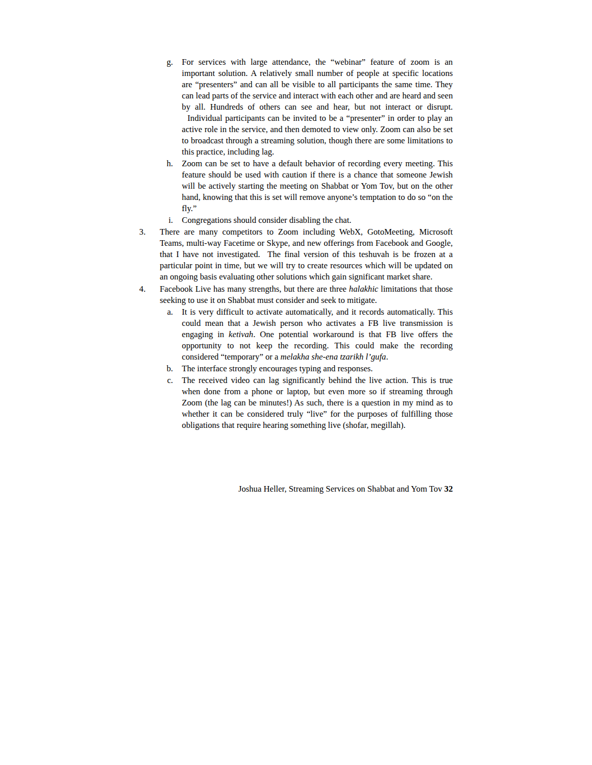g. For services with large attendance, the “webinar” feature of zoom is an important solution. A relatively small number of people at specific locations are “presenters” and can all be visible to all participants the same time. They can lead parts of the service and interact with each other and are heard and seen by all. Hundreds of others can see and hear, but not interact or disrupt. Individual participants can be invited to be a “presenter” in order to play an active role in the service, and then demoted to view only. Zoom can also be set to broadcast through a streaming solution, though there are some limitations to this practice, including lag.
h. Zoom can be set to have a default behavior of recording every meeting. This feature should be used with caution if there is a chance that someone Jewish will be actively starting the meeting on Shabbat or Yom Tov, but on the other hand, knowing that this is set will remove anyone’s temptation to do so “on the fly.”
i. Congregations should consider disabling the chat.
3. There are many competitors to Zoom including WebX, GotoMeeting, Microsoft Teams, multi-way Facetime or Skype, and new offerings from Facebook and Google, that I have not investigated. The final version of this teshuvah is be frozen at a particular point in time, but we will try to create resources which will be updated on an ongoing basis evaluating other solutions which gain significant market share.
4. Facebook Live has many strengths, but there are three halakhic limitations that those seeking to use it on Shabbat must consider and seek to mitigate.
a. It is very difficult to activate automatically, and it records automatically. This could mean that a Jewish person who activates a FB live transmission is engaging in ketivah. One potential workaround is that FB live offers the opportunity to not keep the recording. This could make the recording considered “temporary” or a melakha she-ena tzarikh l’gufa.
b. The interface strongly encourages typing and responses.
c. The received video can lag significantly behind the live action. This is true when done from a phone or laptop, but even more so if streaming through Zoom (the lag can be minutes!) As such, there is a question in my mind as to whether it can be considered truly “live” for the purposes of fulfilling those obligations that require hearing something live (shofar, megillah).
Joshua Heller, Streaming Services on Shabbat and Yom Tov 32